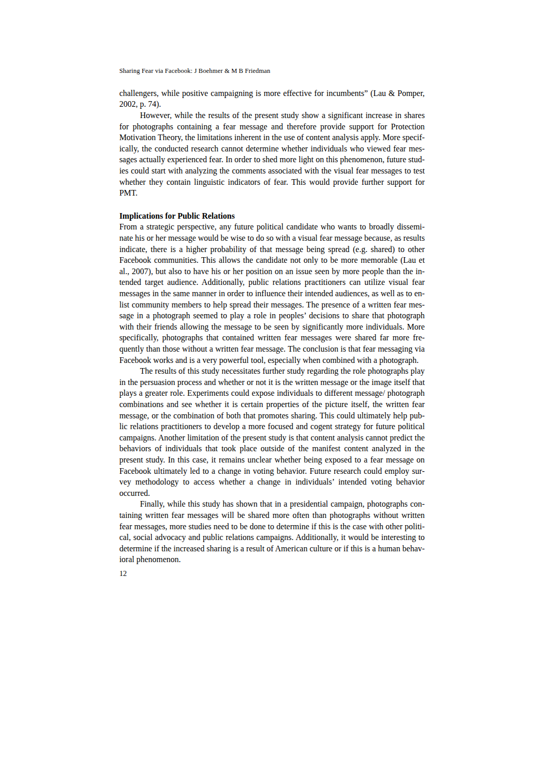Sharing Fear via Facebook: J Boehmer & M B Friedman
challengers, while positive campaigning is more effective for incumbents” (Lau & Pomper, 2002, p. 74).
However, while the results of the present study show a significant increase in shares for photographs containing a fear message and therefore provide support for Protection Motivation Theory, the limitations inherent in the use of content analysis apply. More specifically, the conducted research cannot determine whether individuals who viewed fear messages actually experienced fear. In order to shed more light on this phenomenon, future studies could start with analyzing the comments associated with the visual fear messages to test whether they contain linguistic indicators of fear. This would provide further support for PMT.
Implications for Public Relations
From a strategic perspective, any future political candidate who wants to broadly disseminate his or her message would be wise to do so with a visual fear message because, as results indicate, there is a higher probability of that message being spread (e.g. shared) to other Facebook communities. This allows the candidate not only to be more memorable (Lau et al., 2007), but also to have his or her position on an issue seen by more people than the intended target audience. Additionally, public relations practitioners can utilize visual fear messages in the same manner in order to influence their intended audiences, as well as to enlist community members to help spread their messages. The presence of a written fear message in a photograph seemed to play a role in peoples’ decisions to share that photograph with their friends allowing the message to be seen by significantly more individuals. More specifically, photographs that contained written fear messages were shared far more frequently than those without a written fear message. The conclusion is that fear messaging via Facebook works and is a very powerful tool, especially when combined with a photograph.
The results of this study necessitates further study regarding the role photographs play in the persuasion process and whether or not it is the written message or the image itself that plays a greater role. Experiments could expose individuals to different message/ photograph combinations and see whether it is certain properties of the picture itself, the written fear message, or the combination of both that promotes sharing. This could ultimately help public relations practitioners to develop a more focused and cogent strategy for future political campaigns. Another limitation of the present study is that content analysis cannot predict the behaviors of individuals that took place outside of the manifest content analyzed in the present study. In this case, it remains unclear whether being exposed to a fear message on Facebook ultimately led to a change in voting behavior. Future research could employ survey methodology to access whether a change in individuals’ intended voting behavior occurred.
Finally, while this study has shown that in a presidential campaign, photographs containing written fear messages will be shared more often than photographs without written fear messages, more studies need to be done to determine if this is the case with other political, social advocacy and public relations campaigns. Additionally, it would be interesting to determine if the increased sharing is a result of American culture or if this is a human behavioral phenomenon.
12